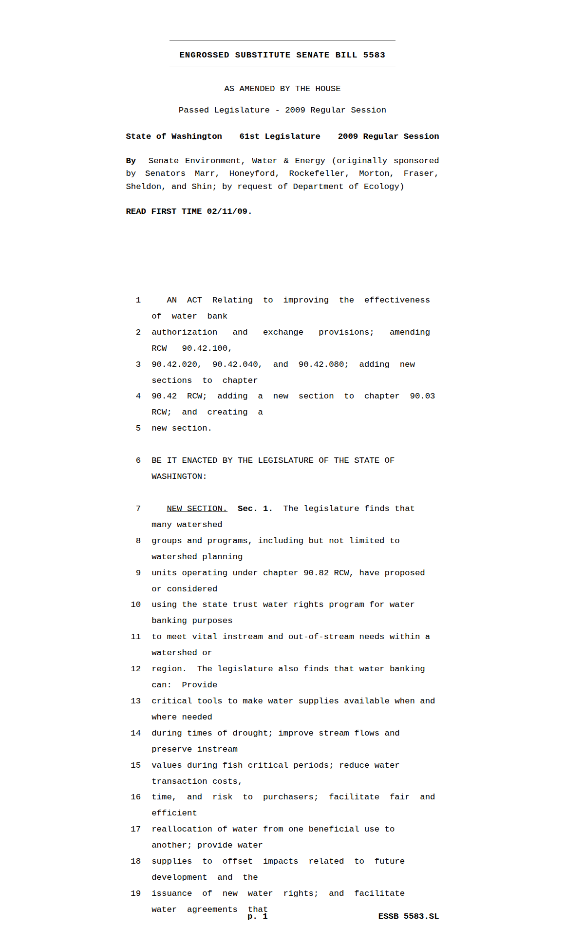ENGROSSED SUBSTITUTE SENATE BILL 5583
AS AMENDED BY THE HOUSE
Passed Legislature - 2009 Regular Session
State of Washington
61st Legislature
2009 Regular Session
By Senate Environment, Water & Energy (originally sponsored by Senators Marr, Honeyford, Rockefeller, Morton, Fraser, Sheldon, and Shin; by request of Department of Ecology)
READ FIRST TIME 02/11/09.
AN ACT Relating to improving the effectiveness of water bank
authorization and exchange provisions; amending RCW 90.42.100,
90.42.020, 90.42.040, and 90.42.080; adding new sections to chapter
90.42 RCW; adding a new section to chapter 90.03 RCW; and creating a
new section.
BE IT ENACTED BY THE LEGISLATURE OF THE STATE OF WASHINGTON:
NEW SECTION. Sec. 1. The legislature finds that many watershed
groups and programs, including but not limited to watershed planning
units operating under chapter 90.82 RCW, have proposed or considered
using the state trust water rights program for water banking purposes
to meet vital instream and out-of-stream needs within a watershed or
region. The legislature also finds that water banking can: Provide
critical tools to make water supplies available when and where needed
during times of drought; improve stream flows and preserve instream
values during fish critical periods; reduce water transaction costs,
time, and risk to purchasers; facilitate fair and efficient
reallocation of water from one beneficial use to another; provide water
supplies to offset impacts related to future development and the
issuance of new water rights; and facilitate water agreements that
p. 1
ESSB 5583.SL